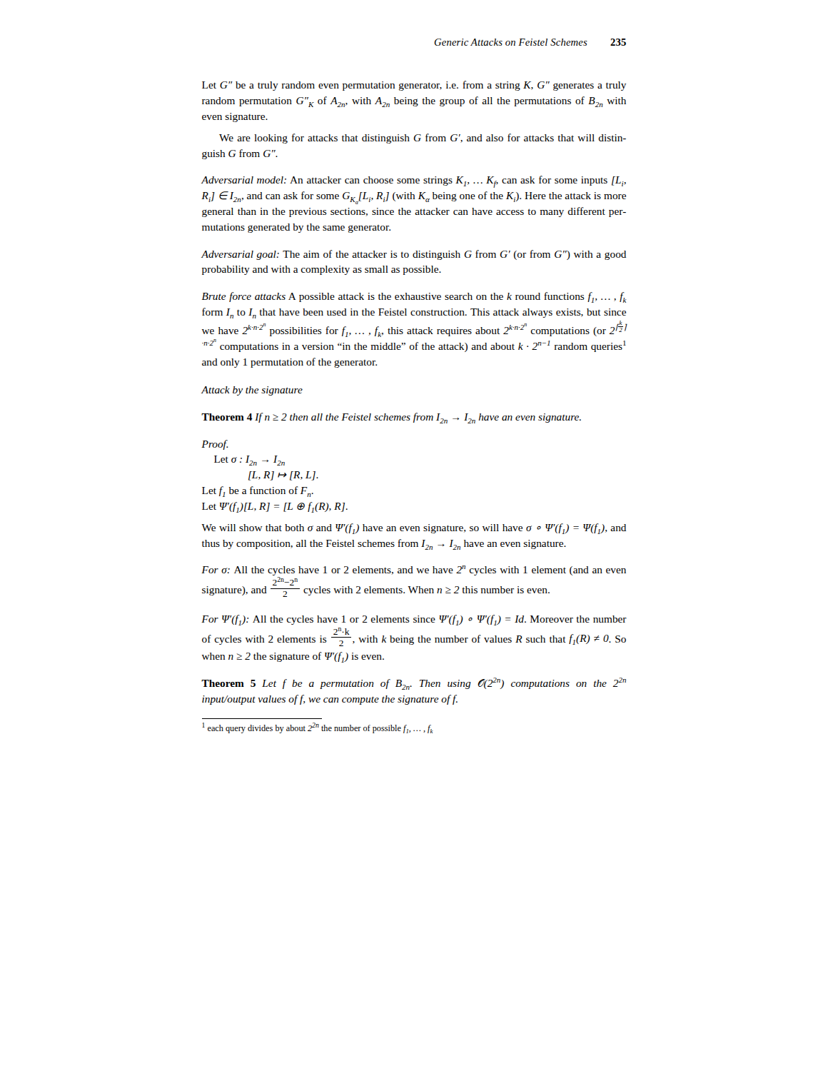Generic Attacks on Feistel Schemes235
Let G″ be a truly random even permutation generator, i.e. from a string K, G″ generates a truly random permutation G″K of A2n, with A2n being the group of all the permutations of B2n with even signature.
We are looking for attacks that distinguish G from G′, and also for attacks that will distinguish G from G″.
Adversarial model: An attacker can choose some strings K1, … Kf, can ask for some inputs [Li, Ri] ∈ I2n, and can ask for some GKα[Li, Ri] (with Kα being one of the Ki). Here the attack is more general than in the previous sections, since the attacker can have access to many different permutations generated by the same generator.
Adversarial goal: The aim of the attacker is to distinguish G from G′ (or from G″) with a good probability and with a complexity as small as possible.
Brute force attacks A possible attack is the exhaustive search on the k round functions f1, … , fk form In to In that have been used in the Feistel construction. This attack always exists, but since we have 2k·n·2n possibilities for f1, … , fk, this attack requires about 2k·n·2n computations (or 2⌈k 2⌉·n·2n computations in a version “in the middle” of the attack) and about k · 2n−1 random queries1 and only 1 permutation of the generator.
Attack by the signature
Theorem 4 If n ≥ 2 then all the Feistel schemes from I2n → I2n have an even signature.
Proof.
Let σ : I2n → I2n
[L, R] ↦ [R, L].
Let f1 be a function of Fn.
Let Ψ′(f1)[L, R] = [L ⊕ f1(R), R].
We will show that both σ and Ψ′(f1) have an even signature, so will have σ ∘ Ψ′(f1) = Ψ(f1), and thus by composition, all the Feistel schemes from I2n → I2n have an even signature.
For σ: All the cycles have 1 or 2 elements, and we have 2n cycles with 1 element (and an even signature), and 22n−2n 2 cycles with 2 elements. When n ≥ 2 this number is even.
For Ψ′(f1): All the cycles have 1 or 2 elements since Ψ′(f1) ∘ Ψ′(f1) = Id. Moreover the number of cycles with 2 elements is 2n·k 2, with k being the number of values R such that f1(R) ≠ 0. So when n ≥ 2 the signature of Ψ′(f1) is even.
Theorem 5 Let f be a permutation of B2n. Then using 𝒪(22n) computations on the 22n input/output values of f, we can compute the signature of f.
1 each query divides by about 22n the number of possible f1, … , fk